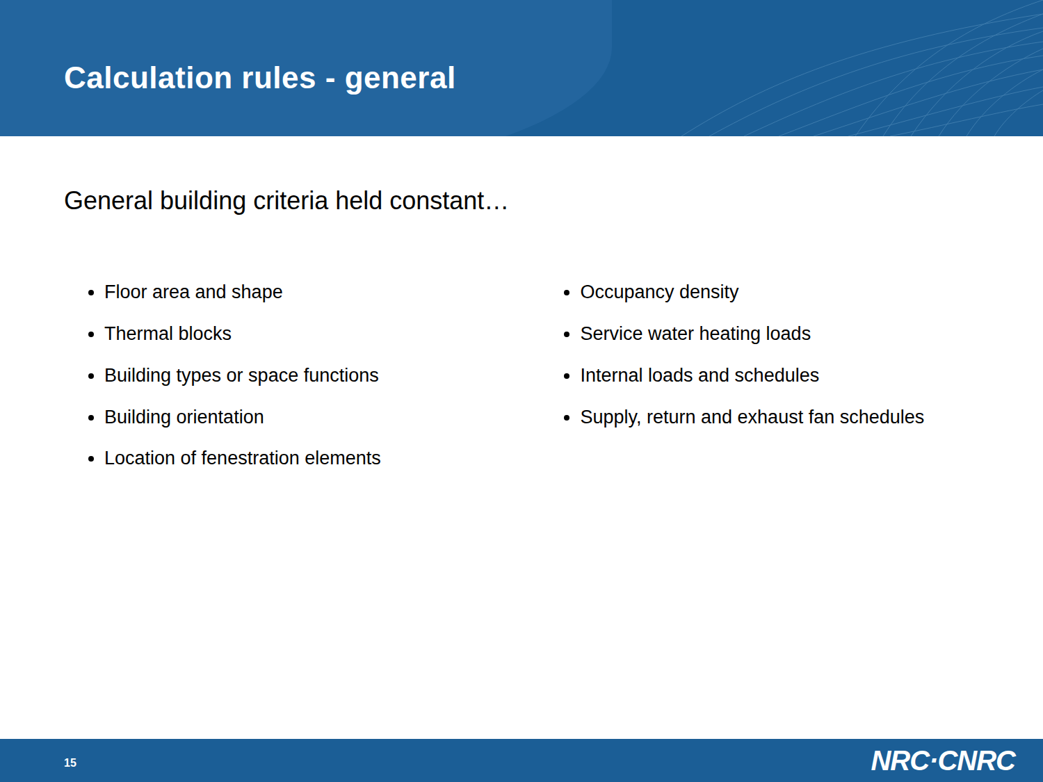Calculation rules - general
General building criteria held constant…
Floor area and shape
Thermal blocks
Building types or space functions
Building orientation
Location of fenestration elements
Occupancy density
Service water heating loads
Internal loads and schedules
Supply, return and exhaust fan schedules
15
NRC·CNRC